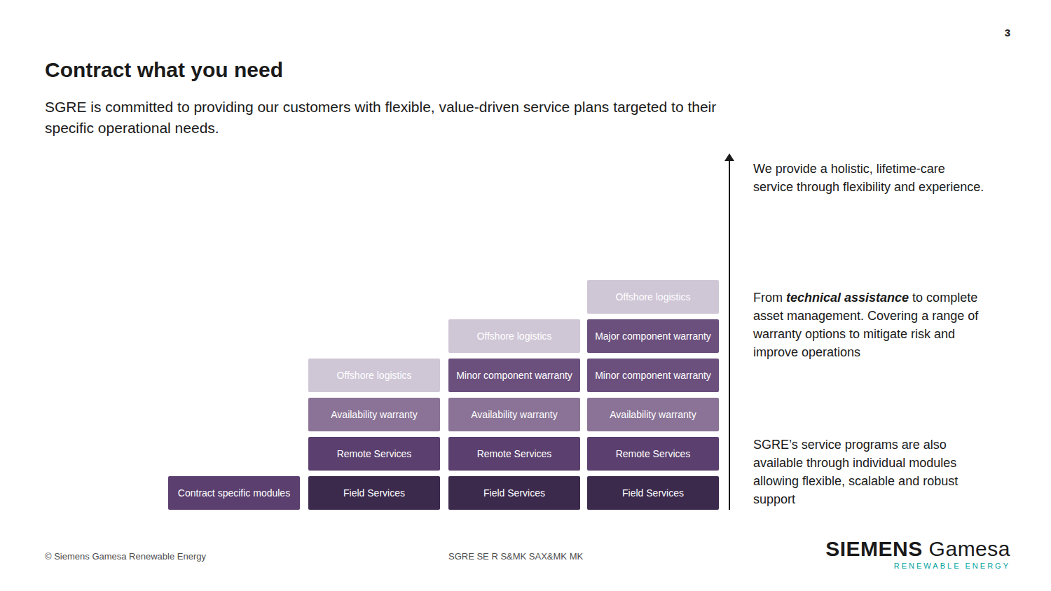3
Contract what you need
SGRE is committed to providing our customers with flexible, value-driven service plans targeted to their specific operational needs.
Contract specific modules
Offshore logistics
Availability warranty
Remote Services
Field Services
Offshore logistics
Minor component warranty
Availability warranty
Remote Services
Field Services
Offshore logistics
Major component warranty
Minor component warranty
Availability warranty
Remote Services
Field Services
We provide a holistic, lifetime-care service through flexibility and experience.
From technical assistance to complete asset management. Covering a range of warranty options to mitigate risk and improve operations
SGRE’s service programs are also available through individual modules allowing flexible, scalable and robust support
© Siemens Gamesa Renewable Energy
SGRE SE R S&MK SAX&MK MK
SIEMENS Gamesa
RENEWABLE ENERGY